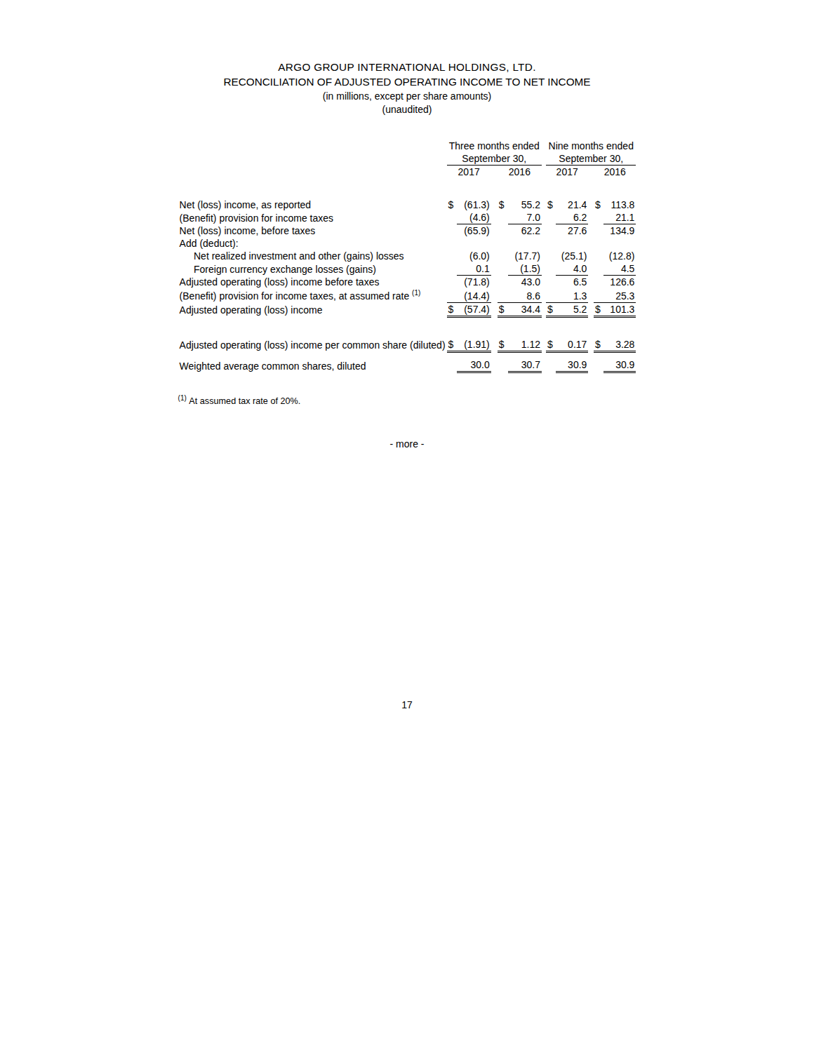ARGO GROUP INTERNATIONAL HOLDINGS, LTD.
RECONCILIATION OF ADJUSTED OPERATING INCOME TO NET INCOME
(in millions, except per share amounts)
(unaudited)
| | Three months ended | | Nine months ended |
| | September 30, | | September 30, |
| | 2017 | | 2016 | | 2017 | | 2016 |
| Net (loss) income, as reported | $ | (61.3) | | $ | 55.2 | | $ | 21.4 | | $ | 113.8 |
| (Benefit) provision for income taxes | | (4.6) | | | 7.0 | | | 6.2 | | | 21.1 |
| Net (loss) income, before taxes | | (65.9) | | | 62.2 | | | 27.6 | | | 134.9 |
| Add (deduct): | | | | | | | | | | | |
| Net realized investment and other (gains) losses | | (6.0) | | | (17.7) | | | (25.1) | | | (12.8) |
| Foreign currency exchange losses (gains) | | 0.1 | | | (1.5) | | | 4.0 | | | 4.5 |
| Adjusted operating (loss) income before taxes | | (71.8) | | | 43.0 | | | 6.5 | | | 126.6 |
| (Benefit) provision for income taxes, at assumed rate (1) | | (14.4) | | | 8.6 | | | 1.3 | | | 25.3 |
| Adjusted operating (loss) income | $ | (57.4) | | $ | 34.4 | | $ | 5.2 | | $ | 101.3 |
| Adjusted operating (loss) income per common share (diluted) | $ | (1.91) | | $ | 1.12 | | $ | 0.17 | | $ | 3.28 |
| Weighted average common shares, diluted | | 30.0 | | | 30.7 | | | 30.9 | | | 30.9 |
(1) At assumed tax rate of 20%.
- more -
17